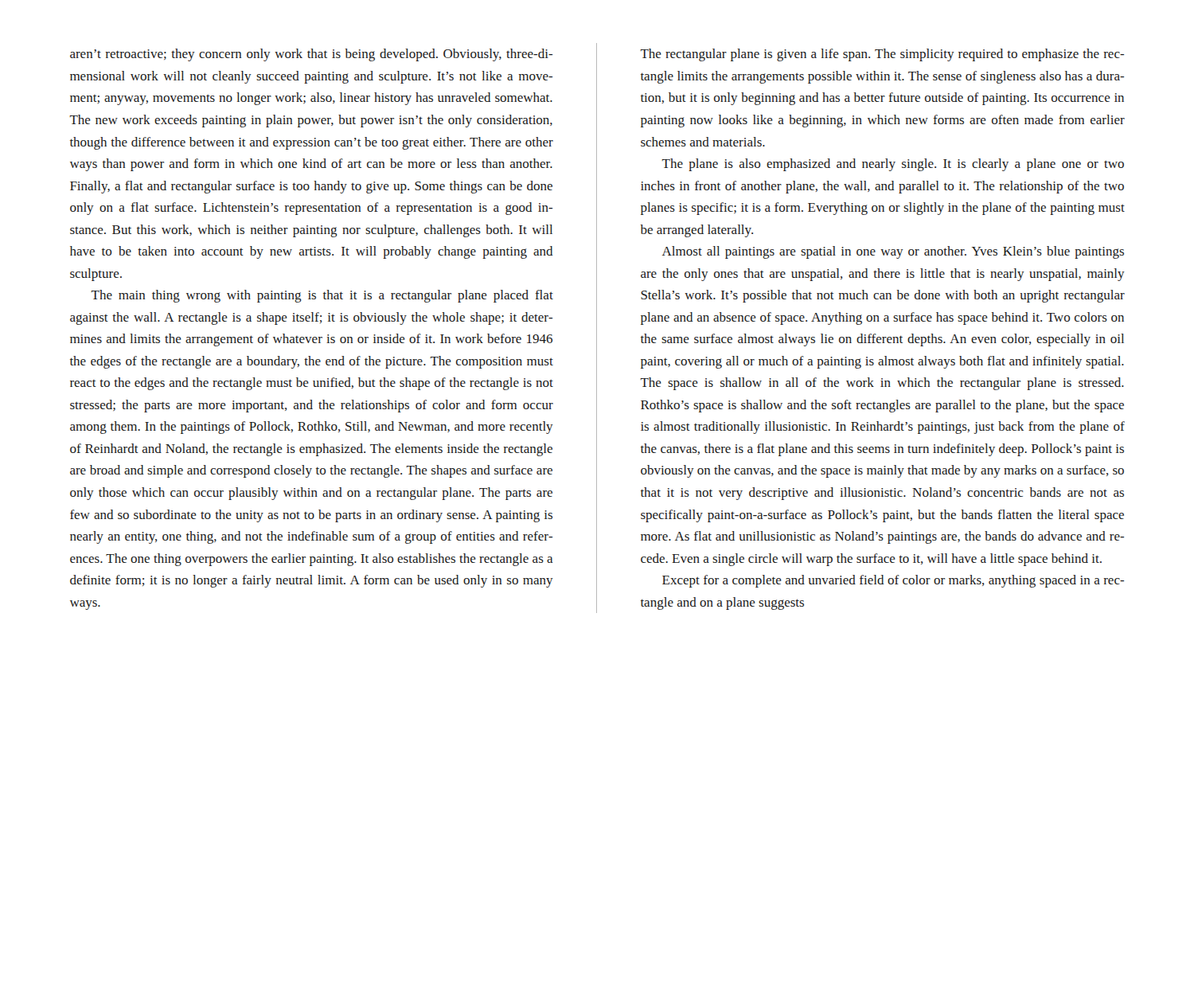aren’t retroactive; they concern only work that is being developed. Obviously, three-dimensional work will not cleanly succeed painting and sculpture. It’s not like a movement; anyway, movements no longer work; also, linear history has unraveled somewhat. The new work exceeds painting in plain power, but power isn’t the only consideration, though the difference between it and expression can’t be too great either. There are other ways than power and form in which one kind of art can be more or less than another. Finally, a flat and rectangular surface is too handy to give up. Some things can be done only on a flat surface. Lichtenstein’s representation of a representation is a good instance. But this work, which is neither painting nor sculpture, challenges both. It will have to be taken into account by new artists. It will probably change painting and sculpture.
The main thing wrong with painting is that it is a rectangular plane placed flat against the wall. A rectangle is a shape itself; it is obviously the whole shape; it determines and limits the arrangement of whatever is on or inside of it. In work before 1946 the edges of the rectangle are a boundary, the end of the picture. The composition must react to the edges and the rectangle must be unified, but the shape of the rectangle is not stressed; the parts are more important, and the relationships of color and form occur among them. In the paintings of Pollock, Rothko, Still, and Newman, and more recently of Reinhardt and Noland, the rectangle is emphasized. The elements inside the rectangle are broad and simple and correspond closely to the rectangle. The shapes and surface are only those which can occur plausibly within and on a rectangular plane. The parts are few and so subordinate to the unity as not to be parts in an ordinary sense. A painting is nearly an entity, one thing, and not the indefinable sum of a group of entities and references. The one thing overpowers the earlier painting. It also establishes the rectangle as a definite form; it is no longer a fairly neutral limit. A form can be used only in so many ways.
The rectangular plane is given a life span. The simplicity required to emphasize the rectangle limits the arrangements possible within it. The sense of singleness also has a duration, but it is only beginning and has a better future outside of painting. Its occurrence in painting now looks like a beginning, in which new forms are often made from earlier schemes and materials.
The plane is also emphasized and nearly single. It is clearly a plane one or two inches in front of another plane, the wall, and parallel to it. The relationship of the two planes is specific; it is a form. Everything on or slightly in the plane of the painting must be arranged laterally.
Almost all paintings are spatial in one way or another. Yves Klein’s blue paintings are the only ones that are unspatial, and there is little that is nearly unspatial, mainly Stella’s work. It’s possible that not much can be done with both an upright rectangular plane and an absence of space. Anything on a surface has space behind it. Two colors on the same surface almost always lie on different depths. An even color, especially in oil paint, covering all or much of a painting is almost always both flat and infinitely spatial. The space is shallow in all of the work in which the rectangular plane is stressed. Rothko’s space is shallow and the soft rectangles are parallel to the plane, but the space is almost traditionally illusionistic. In Reinhardt’s paintings, just back from the plane of the canvas, there is a flat plane and this seems in turn indefinitely deep. Pollock’s paint is obviously on the canvas, and the space is mainly that made by any marks on a surface, so that it is not very descriptive and illusionistic. Noland’s concentric bands are not as specifically paint-on-a-surface as Pollock’s paint, but the bands flatten the literal space more. As flat and unillusionistic as Noland’s paintings are, the bands do advance and recede. Even a single circle will warp the surface to it, will have a little space behind it.
Except for a complete and unvaried field of color or marks, anything spaced in a rectangle and on a plane suggests